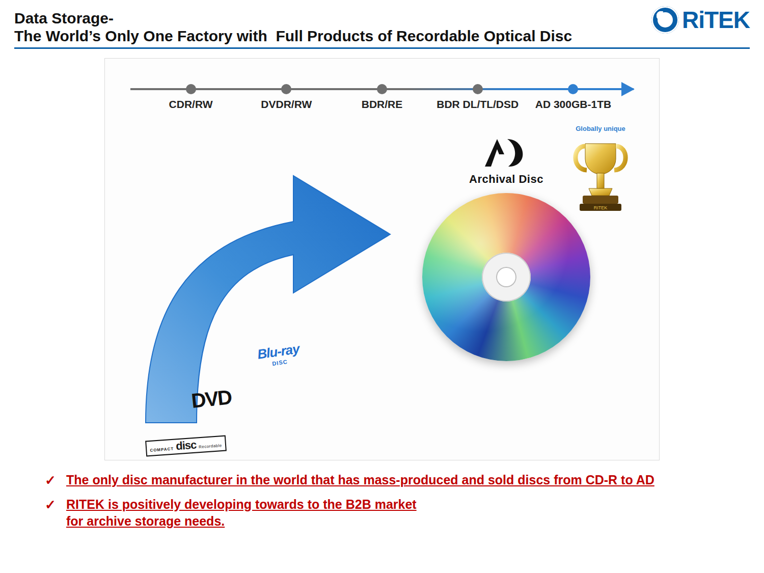Ri TEK
Data Storage-
The World’s Only One Factory with Full Products of Recordable Optical Disc
CDR/RW
DVDR/RW
BDR/RE
BDR DL/TL/DSD
AD 300GB-1TB
Globally unique
RITEK
Archival Disc
Blu-rayDISC
DVD
COMPACT disc Recordable
The only disc manufacturer in the world that has mass-produced and sold discs from CD-R to AD
RITEK is positively developing towards to the B2B market
for archive storage needs.